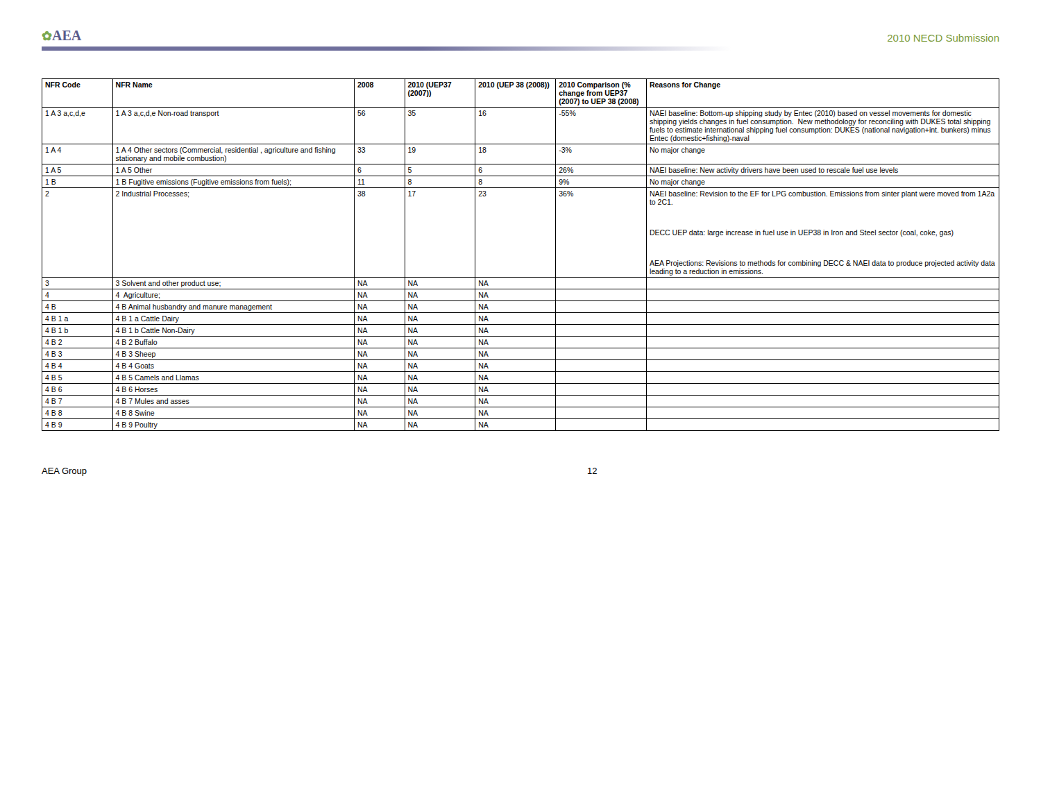✿AEA
2010 NECD Submission
| NFR Code | NFR Name | 2008 | 2010 (UEP37 (2007)) | 2010 (UEP 38 (2008)) | 2010 Comparison (% change from UEP37 (2007) to UEP 38 (2008) | Reasons for Change |
| --- | --- | --- | --- | --- | --- | --- |
| 1 A 3 a,c,d,e | 1 A 3 a,c,d,e Non-road transport | 56 | 35 | 16 | -55% | NAEI baseline: Bottom-up shipping study by Entec (2010) based on vessel movements for domestic shipping yields changes in fuel consumption. New methodology for reconciling with DUKES total shipping fuels to estimate international shipping fuel consumption: DUKES (national navigation+int. bunkers) minus Entec (domestic+fishing)-naval |
| 1 A 4 | 1 A 4 Other sectors (Commercial, residential , agriculture and fishing stationary and mobile combustion) | 33 | 19 | 18 | -3% | No major change |
| 1 A 5 | 1 A 5 Other | 6 | 5 | 6 | 26% | NAEI baseline: New activity drivers have been used to rescale fuel use levels |
| 1 B | 1 B Fugitive emissions (Fugitive emissions from fuels); | 11 | 8 | 8 | 9% | No major change |
| 2 | 2 Industrial Processes; | 38 | 17 | 23 | 36% | NAEI baseline: Revision to the EF for LPG combustion. Emissions from sinter plant were moved from 1A2a to 2C1. DECC UEP data: large increase in fuel use in UEP38 in Iron and Steel sector (coal, coke, gas) AEA Projections: Revisions to methods for combining DECC & NAEI data to produce projected activity data leading to a reduction in emissions. |
| 3 | 3 Solvent and other product use; | NA | NA | NA | | |
| 4 | 4 Agriculture; | NA | NA | NA | | |
| 4 B | 4 B Animal husbandry and manure management | NA | NA | NA | | |
| 4 B 1 a | 4 B 1 a Cattle Dairy | NA | NA | NA | | |
| 4 B 1 b | 4 B 1 b Cattle Non-Dairy | NA | NA | NA | | |
| 4 B 2 | 4 B 2 Buffalo | NA | NA | NA | | |
| 4 B 3 | 4 B 3 Sheep | NA | NA | NA | | |
| 4 B 4 | 4 B 4 Goats | NA | NA | NA | | |
| 4 B 5 | 4 B 5 Camels and Llamas | NA | NA | NA | | |
| 4 B 6 | 4 B 6 Horses | NA | NA | NA | | |
| 4 B 7 | 4 B 7 Mules and asses | NA | NA | NA | | |
| 4 B 8 | 4 B 8 Swine | NA | NA | NA | | |
| 4 B 9 | 4 B 9 Poultry | NA | NA | NA | | |
AEA Group
12